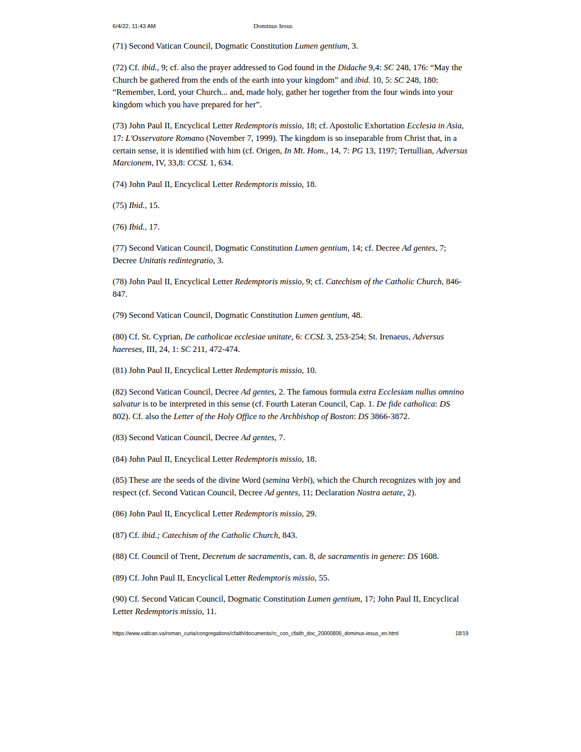6/4/22, 11:43 AM
Dominus Iesus
(71) Second Vatican Council, Dogmatic Constitution Lumen gentium, 3.
(72) Cf. ibid., 9; cf. also the prayer addressed to God found in the Didache 9,4: SC 248, 176: “May the Church be gathered from the ends of the earth into your kingdom” and ibid. 10, 5: SC 248, 180: “Remember, Lord, your Church... and, made holy, gather her together from the four winds into your kingdom which you have prepared for her”.
(73) John Paul II, Encyclical Letter Redemptoris missio, 18; cf. Apostolic Exhortation Ecclesia in Asia, 17: L'Osservatore Romano (November 7, 1999). The kingdom is so inseparable from Christ that, in a certain sense, it is identified with him (cf. Origen, In Mt. Hom., 14, 7: PG 13, 1197; Tertullian, Adversus Marcionem, IV, 33,8: CCSL 1, 634.
(74) John Paul II, Encyclical Letter Redemptoris missio, 18.
(75) Ibid., 15.
(76) Ibid., 17.
(77) Second Vatican Council, Dogmatic Constitution Lumen gentium, 14; cf. Decree Ad gentes, 7; Decree Unitatis redintegratio, 3.
(78) John Paul II, Encyclical Letter Redemptoris missio, 9; cf. Catechism of the Catholic Church, 846-847.
(79) Second Vatican Council, Dogmatic Constitution Lumen gentium, 48.
(80) Cf. St. Cyprian, De catholicae ecclesiae unitate, 6: CCSL 3, 253-254; St. Irenaeus, Adversus haereses, III, 24, 1: SC 211, 472-474.
(81) John Paul II, Encyclical Letter Redemptoris missio, 10.
(82) Second Vatican Council, Decree Ad gentes, 2. The famous formula extra Ecclesiam nullus omnino salvatur is to be interpreted in this sense (cf. Fourth Lateran Council, Cap. 1. De fide catholica: DS 802). Cf. also the Letter of the Holy Office to the Archbishop of Boston: DS 3866-3872.
(83) Second Vatican Council, Decree Ad gentes, 7.
(84) John Paul II, Encyclical Letter Redemptoris missio, 18.
(85) These are the seeds of the divine Word (semina Verbi), which the Church recognizes with joy and respect (cf. Second Vatican Council, Decree Ad gentes, 11; Declaration Nostra aetate, 2).
(86) John Paul II, Encyclical Letter Redemptoris missio, 29.
(87) Cf. ibid.; Catechism of the Catholic Church, 843.
(88) Cf. Council of Trent, Decretum de sacramentis, can. 8, de sacramentis in genere: DS 1608.
(89) Cf. John Paul II, Encyclical Letter Redemptoris missio, 55.
(90) Cf. Second Vatican Council, Dogmatic Constitution Lumen gentium, 17; John Paul II, Encyclical Letter Redemptoris missio, 11.
https://www.vatican.va/roman_curia/congregations/cfaith/documents/rc_con_cfaith_doc_20000806_dominus-iesus_en.html
18/19